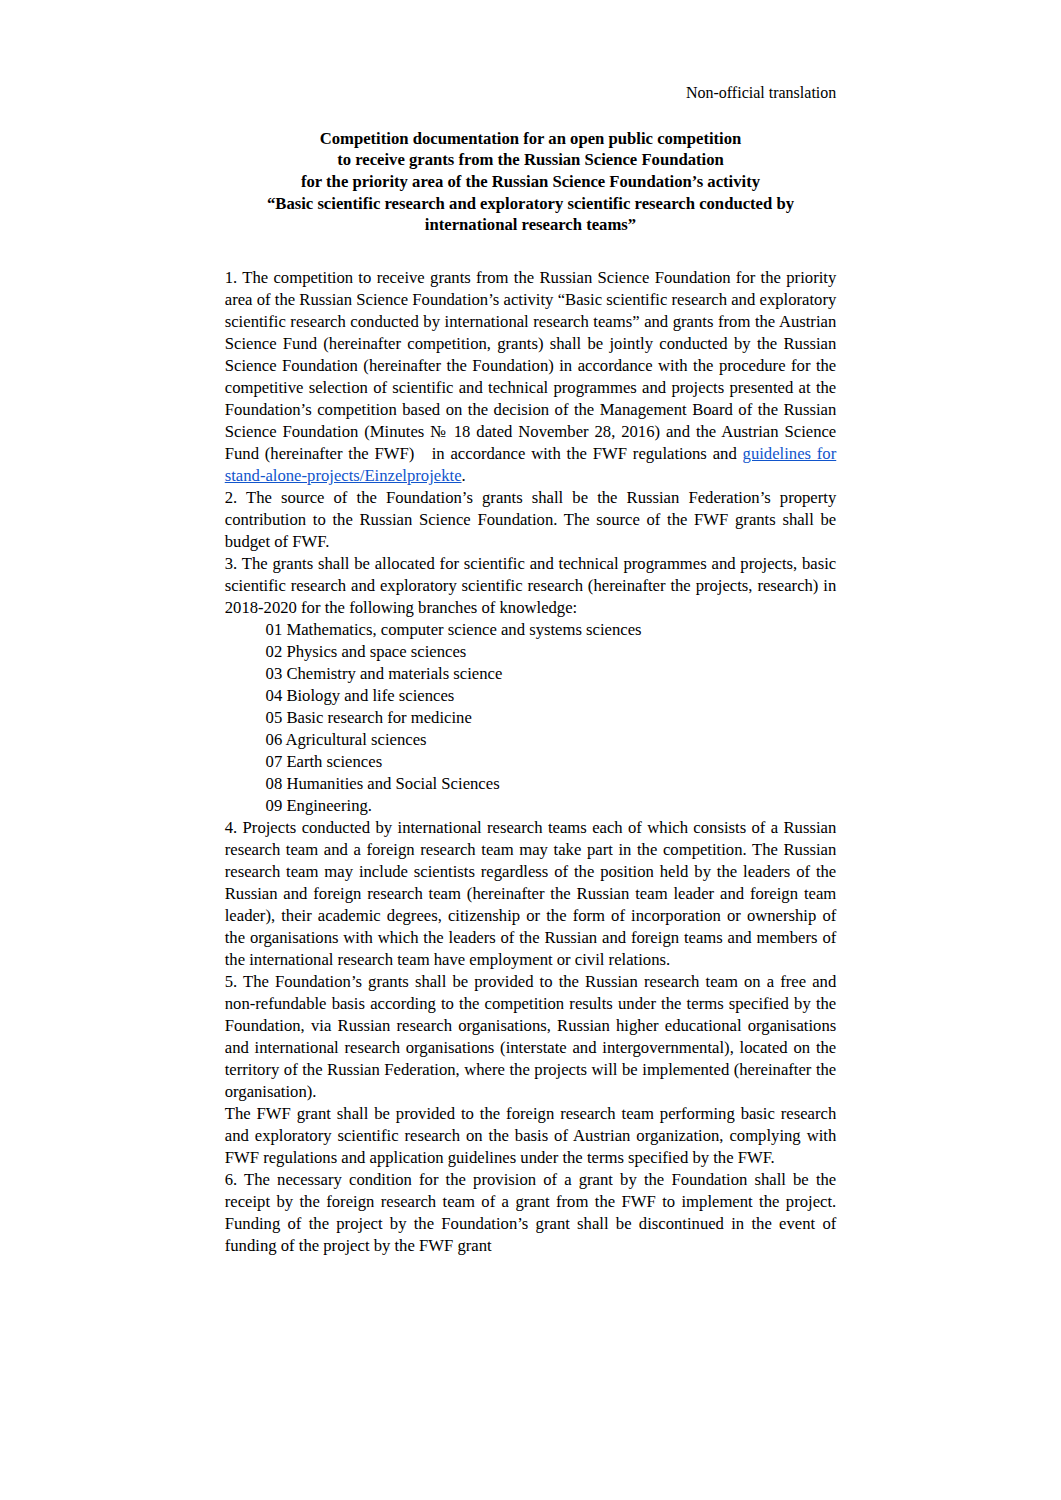Non-official translation
Competition documentation for an open public competition to receive grants from the Russian Science Foundation for the priority area of the Russian Science Foundation’s activity “Basic scientific research and exploratory scientific research conducted by international research teams”
1. The competition to receive grants from the Russian Science Foundation for the priority area of the Russian Science Foundation’s activity “Basic scientific research and exploratory scientific research conducted by international research teams” and grants from the Austrian Science Fund (hereinafter competition, grants) shall be jointly conducted by the Russian Science Foundation (hereinafter the Foundation) in accordance with the procedure for the competitive selection of scientific and technical programmes and projects presented at the Foundation’s competition based on the decision of the Management Board of the Russian Science Foundation (Minutes № 18 dated November 28, 2016) and the Austrian Science Fund (hereinafter the FWF) in accordance with the FWF regulations and guidelines for stand-alone-projects/Einzelprojekte.
2. The source of the Foundation’s grants shall be the Russian Federation’s property contribution to the Russian Science Foundation. The source of the FWF grants shall be budget of FWF.
3. The grants shall be allocated for scientific and technical programmes and projects, basic scientific research and exploratory scientific research (hereinafter the projects, research) in 2018-2020 for the following branches of knowledge:
01 Mathematics, computer science and systems sciences
02 Physics and space sciences
03 Chemistry and materials science
04 Biology and life sciences
05 Basic research for medicine
06 Agricultural sciences
07 Earth sciences
08 Humanities and Social Sciences
09 Engineering.
4. Projects conducted by international research teams each of which consists of a Russian research team and a foreign research team may take part in the competition. The Russian research team may include scientists regardless of the position held by the leaders of the Russian and foreign research team (hereinafter the Russian team leader and foreign team leader), their academic degrees, citizenship or the form of incorporation or ownership of the organisations with which the leaders of the Russian and foreign teams and members of the international research team have employment or civil relations.
5. The Foundation’s grants shall be provided to the Russian research team on a free and non-refundable basis according to the competition results under the terms specified by the Foundation, via Russian research organisations, Russian higher educational organisations and international research organisations (interstate and intergovernmental), located on the territory of the Russian Federation, where the projects will be implemented (hereinafter the organisation).
The FWF grant shall be provided to the foreign research team performing basic research and exploratory scientific research on the basis of Austrian organization, complying with FWF regulations and application guidelines under the terms specified by the FWF.
6. The necessary condition for the provision of a grant by the Foundation shall be the receipt by the foreign research team of a grant from the FWF to implement the project. Funding of the project by the Foundation’s grant shall be discontinued in the event of funding of the project by the FWF grant